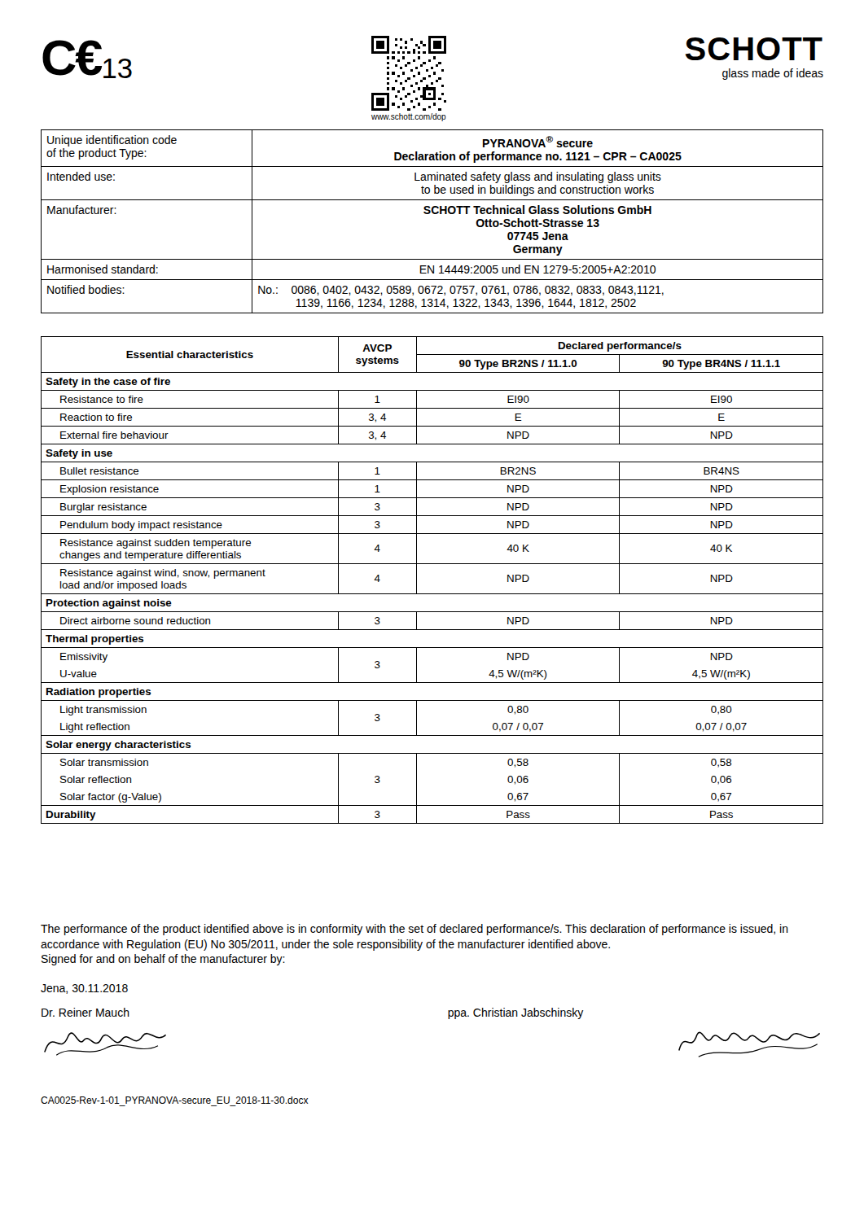C€13
www.schott.com/dop
SCHOTT
glass made of ideas
| Unique identification code of the product Type: | PYRANOVA ® secure Declaration of performance no. 1121 – CPR – CA0025 |
| Intended use: | Laminated safety glass and insulating glass units to be used in buildings and construction works |
| Manufacturer: | SCHOTT Technical Glass Solutions GmbH Otto-Schott-Strasse 13 07745 Jena Germany |
| Harmonised standard: | EN 14449:2005 und EN 1279-5:2005+A2:2010 |
| Notified bodies: | No.: 0086, 0402, 0432, 0589, 0672, 0757, 0761, 0786, 0832, 0833, 0843,1121, 1139, 1166, 1234, 1288, 1314, 1322, 1343, 1396, 1644, 1812, 2502 |
| Essential characteristics | AVCP systems | Declared performance/s |
| --- | --- | --- |
| 90 Type BR2NS / 11.1.0 | 90 Type BR4NS / 11.1.1 |
| Safety in the case of fire |
| Resistance to fire | 1 | EI90 | EI90 |
| Reaction to fire | 3, 4 | E | E |
| External fire behaviour | 3, 4 | NPD | NPD |
| Safety in use |
| Bullet resistance | 1 | BR2NS | BR4NS |
| Explosion resistance | 1 | NPD | NPD |
| Burglar resistance | 3 | NPD | NPD |
| Pendulum body impact resistance | 3 | NPD | NPD |
| Resistance against sudden temperature changes and temperature differentials | 4 | 40 K | 40 K |
| Resistance against wind, snow, permanent load and/or imposed loads | 4 | NPD | NPD |
| Protection against noise |
| Direct airborne sound reduction | 3 | NPD | NPD |
| Thermal properties |
| Emissivity | 3 | NPD | NPD |
| U-value | 4,5 W/(m²K) | 4,5 W/(m²K) |
| Radiation properties |
| Light transmission | 3 | 0,80 | 0,80 |
| Light reflection | 0,07 / 0,07 | 0,07 / 0,07 |
| Solar energy characteristics |
| Solar transmission | 3 | 0,58 | 0,58 |
| Solar reflection | 0,06 | 0,06 |
| Solar factor (g-Value) | 0,67 | 0,67 |
| Durability | 3 | Pass | Pass |
The performance of the product identified above is in conformity with the set of declared performance/s. This declaration of performance is issued, in accordance with Regulation (EU) No 305/2011, under the sole responsibility of the manufacturer identified above.
Signed for and on behalf of the manufacturer by:
Jena, 30.11.2018
Dr. Reiner Mauch
ppa. Christian Jabschinsky
CA0025-Rev-1-01_PYRANOVA-secure_EU_2018-11-30.docx